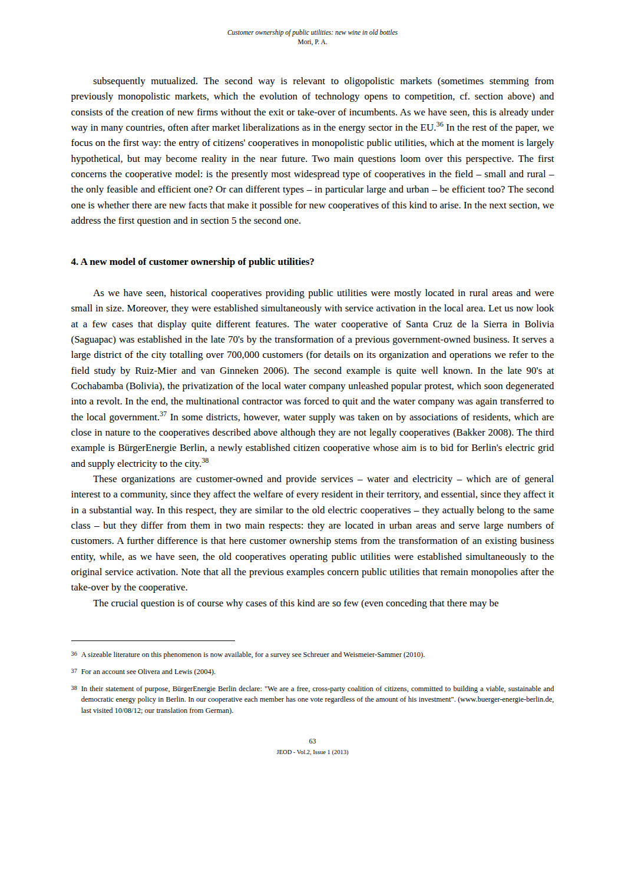Customer ownership of public utilities: new wine in old bottles
Mori, P. A.
subsequently mutualized. The second way is relevant to oligopolistic markets (sometimes stemming from previously monopolistic markets, which the evolution of technology opens to competition, cf. section above) and consists of the creation of new firms without the exit or take-over of incumbents. As we have seen, this is already under way in many countries, often after market liberalizations as in the energy sector in the EU.36 In the rest of the paper, we focus on the first way: the entry of citizens' cooperatives in monopolistic public utilities, which at the moment is largely hypothetical, but may become reality in the near future. Two main questions loom over this perspective. The first concerns the cooperative model: is the presently most widespread type of cooperatives in the field – small and rural – the only feasible and efficient one? Or can different types – in particular large and urban – be efficient too? The second one is whether there are new facts that make it possible for new cooperatives of this kind to arise. In the next section, we address the first question and in section 5 the second one.
4. A new model of customer ownership of public utilities?
As we have seen, historical cooperatives providing public utilities were mostly located in rural areas and were small in size. Moreover, they were established simultaneously with service activation in the local area. Let us now look at a few cases that display quite different features. The water cooperative of Santa Cruz de la Sierra in Bolivia (Saguapac) was established in the late 70's by the transformation of a previous government-owned business. It serves a large district of the city totalling over 700,000 customers (for details on its organization and operations we refer to the field study by Ruiz-Mier and van Ginneken 2006). The second example is quite well known. In the late 90's at Cochabamba (Bolivia), the privatization of the local water company unleashed popular protest, which soon degenerated into a revolt. In the end, the multinational contractor was forced to quit and the water company was again transferred to the local government.37 In some districts, however, water supply was taken on by associations of residents, which are close in nature to the cooperatives described above although they are not legally cooperatives (Bakker 2008). The third example is BürgerEnergie Berlin, a newly established citizen cooperative whose aim is to bid for Berlin's electric grid and supply electricity to the city.38
These organizations are customer-owned and provide services – water and electricity – which are of general interest to a community, since they affect the welfare of every resident in their territory, and essential, since they affect it in a substantial way. In this respect, they are similar to the old electric cooperatives – they actually belong to the same class – but they differ from them in two main respects: they are located in urban areas and serve large numbers of customers. A further difference is that here customer ownership stems from the transformation of an existing business entity, while, as we have seen, the old cooperatives operating public utilities were established simultaneously to the original service activation. Note that all the previous examples concern public utilities that remain monopolies after the take-over by the cooperative.
The crucial question is of course why cases of this kind are so few (even conceding that there may be
36 A sizeable literature on this phenomenon is now available, for a survey see Schreuer and Weismeier-Sammer (2010).
37 For an account see Olivera and Lewis (2004).
38 In their statement of purpose, BürgerEnergie Berlin declare: "We are a free, cross-party coalition of citizens, committed to building a viable, sustainable and democratic energy policy in Berlin. In our cooperative each member has one vote regardless of the amount of his investment". (www.buerger-energie-berlin.de, last visited 10/08/12; our translation from German).
63
JEOD - Vol.2, Issue 1 (2013)